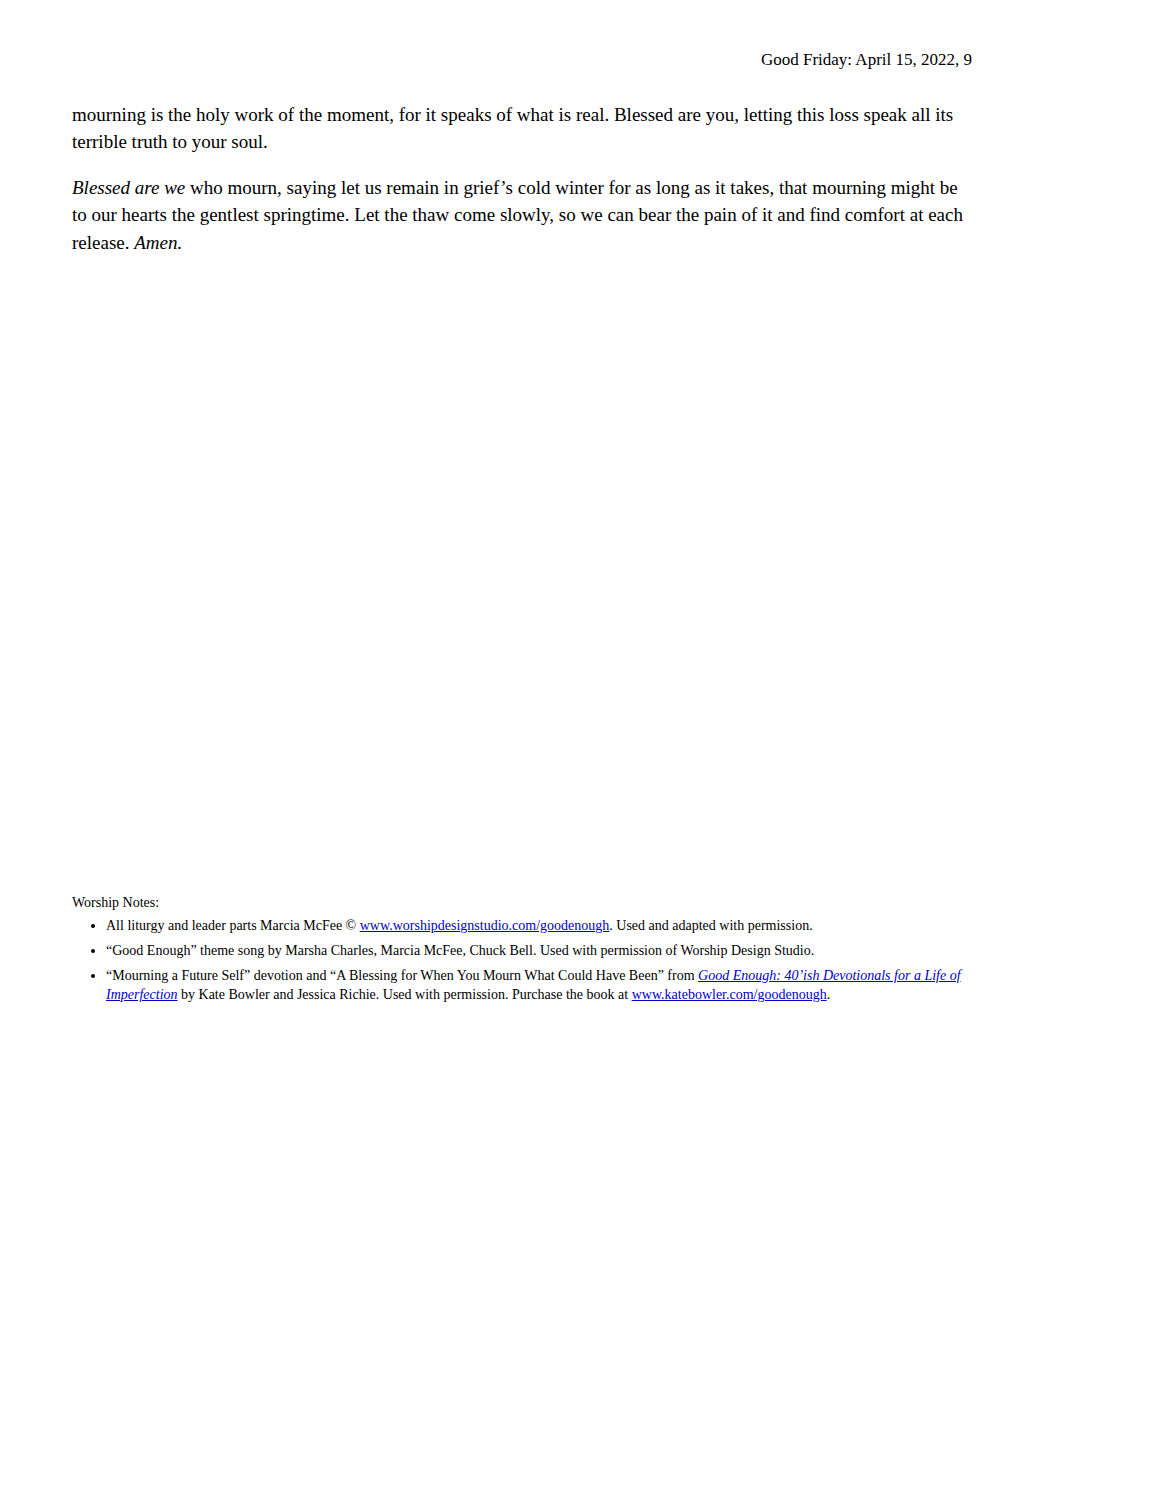Good Friday: April 15, 2022, 9
mourning is the holy work of the moment, for it speaks of what is real. Blessed are you, letting this loss speak all its terrible truth to your soul.
Blessed are we who mourn, saying let us remain in grief’s cold winter for as long as it takes, that mourning might be to our hearts the gentlest springtime. Let the thaw come slowly, so we can bear the pain of it and find comfort at each release. Amen.
Worship Notes:
All liturgy and leader parts Marcia McFee © www.worshipdesignstudio.com/goodenough. Used and adapted with permission.
“Good Enough” theme song by Marsha Charles, Marcia McFee, Chuck Bell. Used with permission of Worship Design Studio.
“Mourning a Future Self” devotion and “A Blessing for When You Mourn What Could Have Been” from Good Enough: 40’ish Devotionals for a Life of Imperfection by Kate Bowler and Jessica Richie. Used with permission. Purchase the book at www.katebowler.com/goodenough.